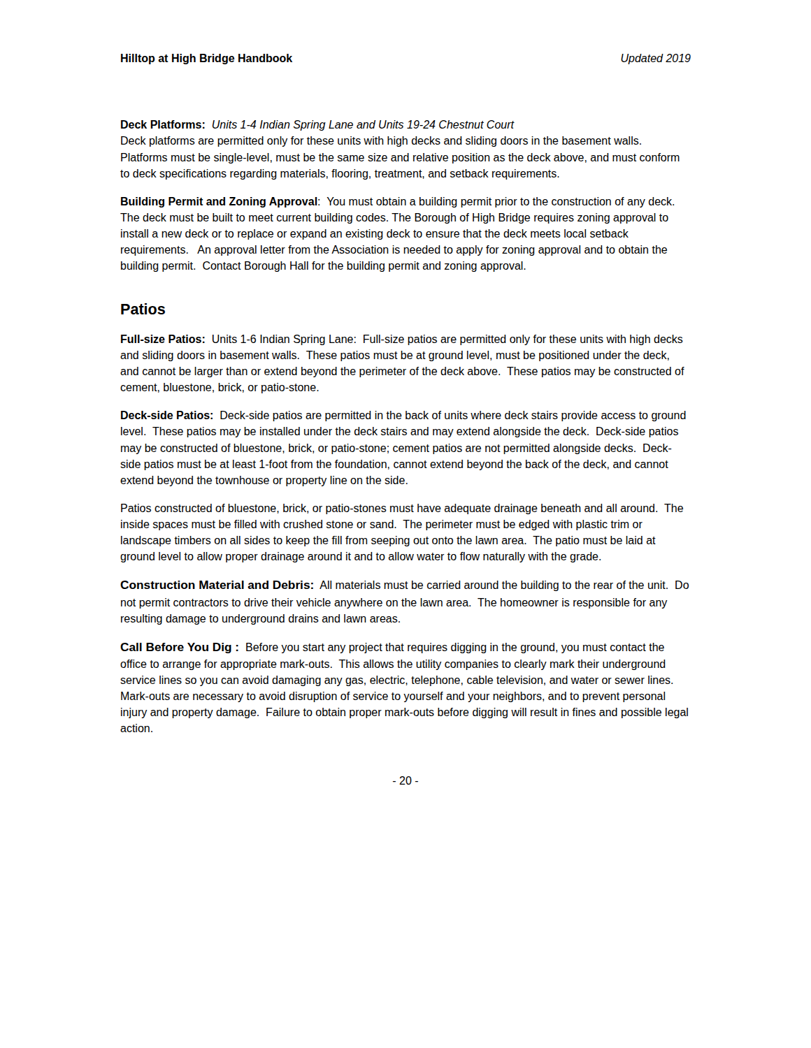Hilltop at High Bridge Handbook Updated 2019
Deck Platforms: Units 1-4 Indian Spring Lane and Units 19-24 Chestnut Court
Deck platforms are permitted only for these units with high decks and sliding doors in the basement walls. Platforms must be single-level, must be the same size and relative position as the deck above, and must conform to deck specifications regarding materials, flooring, treatment, and setback requirements.
Building Permit and Zoning Approval: You must obtain a building permit prior to the construction of any deck. The deck must be built to meet current building codes. The Borough of High Bridge requires zoning approval to install a new deck or to replace or expand an existing deck to ensure that the deck meets local setback requirements. An approval letter from the Association is needed to apply for zoning approval and to obtain the building permit. Contact Borough Hall for the building permit and zoning approval.
Patios
Full-size Patios: Units 1-6 Indian Spring Lane: Full-size patios are permitted only for these units with high decks and sliding doors in basement walls. These patios must be at ground level, must be positioned under the deck, and cannot be larger than or extend beyond the perimeter of the deck above. These patios may be constructed of cement, bluestone, brick, or patio-stone.
Deck-side Patios: Deck-side patios are permitted in the back of units where deck stairs provide access to ground level. These patios may be installed under the deck stairs and may extend alongside the deck. Deck-side patios may be constructed of bluestone, brick, or patio-stone; cement patios are not permitted alongside decks. Deck-side patios must be at least 1-foot from the foundation, cannot extend beyond the back of the deck, and cannot extend beyond the townhouse or property line on the side.
Patios constructed of bluestone, brick, or patio-stones must have adequate drainage beneath and all around. The inside spaces must be filled with crushed stone or sand. The perimeter must be edged with plastic trim or landscape timbers on all sides to keep the fill from seeping out onto the lawn area. The patio must be laid at ground level to allow proper drainage around it and to allow water to flow naturally with the grade.
Construction Material and Debris: All materials must be carried around the building to the rear of the unit. Do not permit contractors to drive their vehicle anywhere on the lawn area. The homeowner is responsible for any resulting damage to underground drains and lawn areas.
Call Before You Dig : Before you start any project that requires digging in the ground, you must contact the office to arrange for appropriate mark-outs. This allows the utility companies to clearly mark their underground service lines so you can avoid damaging any gas, electric, telephone, cable television, and water or sewer lines. Mark-outs are necessary to avoid disruption of service to yourself and your neighbors, and to prevent personal injury and property damage. Failure to obtain proper mark-outs before digging will result in fines and possible legal action.
- 20 -